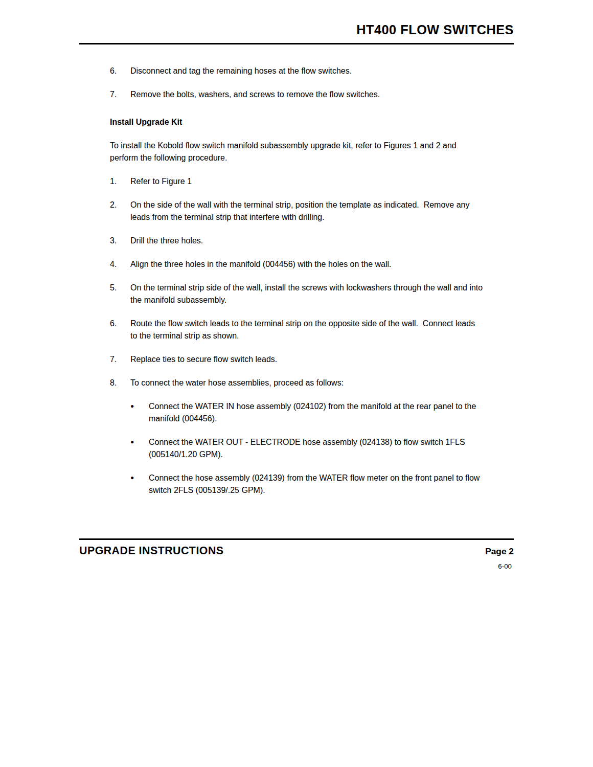HT400 FLOW SWITCHES
6. Disconnect and tag the remaining hoses at the flow switches.
7. Remove the bolts, washers, and screws to remove the flow switches.
Install Upgrade Kit
To install the Kobold flow switch manifold subassembly upgrade kit, refer to Figures 1 and 2 and perform the following procedure.
1. Refer to Figure 1
2. On the side of the wall with the terminal strip, position the template as indicated. Remove any leads from the terminal strip that interfere with drilling.
3. Drill the three holes.
4. Align the three holes in the manifold (004456) with the holes on the wall.
5. On the terminal strip side of the wall, install the screws with lockwashers through the wall and into the manifold subassembly.
6. Route the flow switch leads to the terminal strip on the opposite side of the wall. Connect leads to the terminal strip as shown.
7. Replace ties to secure flow switch leads.
8. To connect the water hose assemblies, proceed as follows:
Connect the WATER IN hose assembly (024102) from the manifold at the rear panel to the manifold (004456).
Connect the WATER OUT - ELECTRODE hose assembly (024138) to flow switch 1FLS (005140/1.20 GPM).
Connect the hose assembly (024139) from the WATER flow meter on the front panel to flow switch 2FLS (005139/.25 GPM).
UPGRADE INSTRUCTIONS
Page 2
6-00